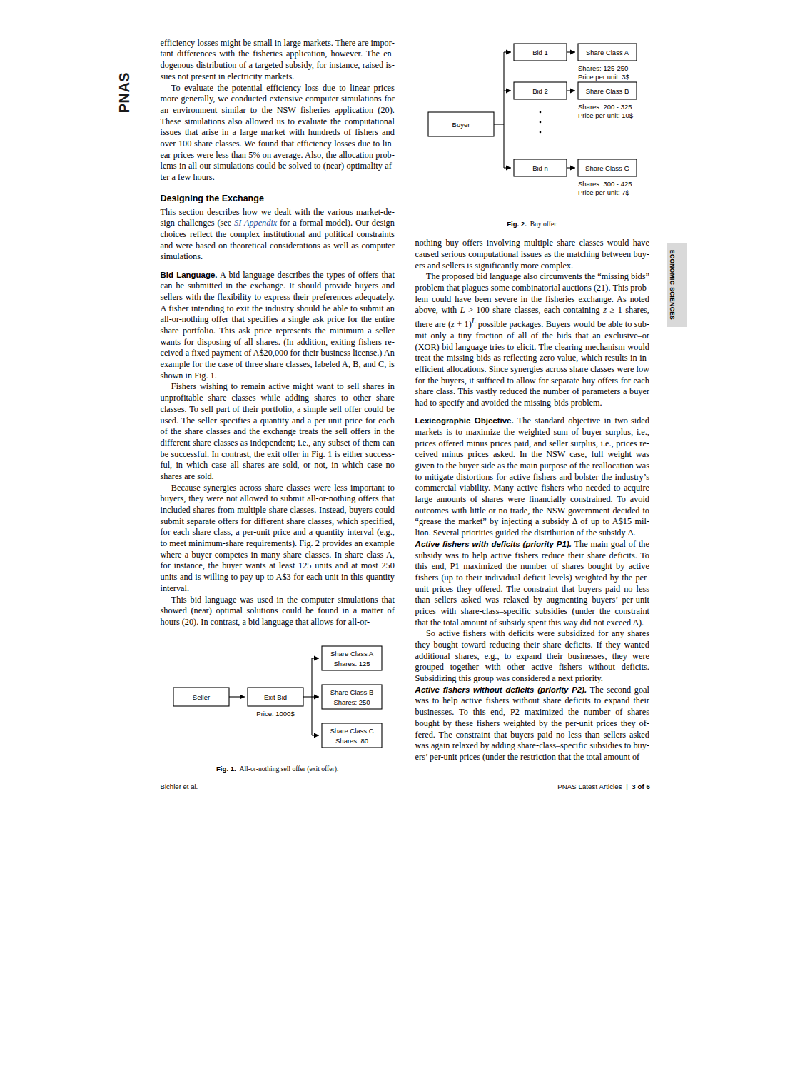PNAS
ECONOMIC SCIENCES
efficiency losses might be small in large markets. There are important differences with the fisheries application, however. The endogenous distribution of a targeted subsidy, for instance, raised issues not present in electricity markets.
To evaluate the potential efficiency loss due to linear prices more generally, we conducted extensive computer simulations for an environment similar to the NSW fisheries application (20). These simulations also allowed us to evaluate the computational issues that arise in a large market with hundreds of fishers and over 100 share classes. We found that efficiency losses due to linear prices were less than 5% on average. Also, the allocation problems in all our simulations could be solved to (near) optimality after a few hours.
Designing the Exchange
This section describes how we dealt with the various market-design challenges (see SI Appendix for a formal model). Our design choices reflect the complex institutional and political constraints and were based on theoretical considerations as well as computer simulations.
Bid Language. A bid language describes the types of offers that can be submitted in the exchange. It should provide buyers and sellers with the flexibility to express their preferences adequately. A fisher intending to exit the industry should be able to submit an all-or-nothing offer that specifies a single ask price for the entire share portfolio. This ask price represents the minimum a seller wants for disposing of all shares. (In addition, exiting fishers received a fixed payment of A$20,000 for their business license.) An example for the case of three share classes, labeled A, B, and C, is shown in Fig. 1.
Fishers wishing to remain active might want to sell shares in unprofitable share classes while adding shares to other share classes. To sell part of their portfolio, a simple sell offer could be used. The seller specifies a quantity and a per-unit price for each of the share classes and the exchange treats the sell offers in the different share classes as independent; i.e., any subset of them can be successful. In contrast, the exit offer in Fig. 1 is either successful, in which case all shares are sold, or not, in which case no shares are sold.
Because synergies across share classes were less important to buyers, they were not allowed to submit all-or-nothing offers that included shares from multiple share classes. Instead, buyers could submit separate offers for different share classes, which specified, for each share class, a per-unit price and a quantity interval (e.g., to meet minimum-share requirements). Fig. 2 provides an example where a buyer competes in many share classes. In share class A, for instance, the buyer wants at least 125 units and at most 250 units and is willing to pay up to A$3 for each unit in this quantity interval.
This bid language was used in the computer simulations that showed (near) optimal solutions could be found in a matter of hours (20). In contrast, a bid language that allows for all-or-
Seller Exit Bid Price: 1000$ Share Class A Shares: 125 Share Class B Shares: 250 Share Class C Shares: 80
Fig. 1. All-or-nothing sell offer (exit offer).
Buyer Bid 1 Bid 2 Bid n Share Class A Shares: 125-250 Price per unit: 3$ Share Class B Shares: 200 - 325 Price per unit: 10$ Share Class G Shares: 300 - 425 Price per unit: 7$
Fig. 2. Buy offer.
nothing buy offers involving multiple share classes would have caused serious computational issues as the matching between buyers and sellers is significantly more complex.
The proposed bid language also circumvents the “missing bids” problem that plagues some combinatorial auctions (21). This problem could have been severe in the fisheries exchange. As noted above, with L > 100 share classes, each containing z ≥ 1 shares, there are (z + 1)L possible packages. Buyers would be able to submit only a tiny fraction of all of the bids that an exclusive–or (XOR) bid language tries to elicit. The clearing mechanism would treat the missing bids as reflecting zero value, which results in inefficient allocations. Since synergies across share classes were low for the buyers, it sufficed to allow for separate buy offers for each share class. This vastly reduced the number of parameters a buyer had to specify and avoided the missing-bids problem.
Lexicographic Objective. The standard objective in two-sided markets is to maximize the weighted sum of buyer surplus, i.e., prices offered minus prices paid, and seller surplus, i.e., prices received minus prices asked. In the NSW case, full weight was given to the buyer side as the main purpose of the reallocation was to mitigate distortions for active fishers and bolster the industry’s commercial viability. Many active fishers who needed to acquire large amounts of shares were financially constrained. To avoid outcomes with little or no trade, the NSW government decided to “grease the market” by injecting a subsidy Δ of up to A$15 million. Several priorities guided the distribution of the subsidy Δ.
Active fishers with deficits (priority P1). The main goal of the subsidy was to help active fishers reduce their share deficits. To this end, P1 maximized the number of shares bought by active fishers (up to their individual deficit levels) weighted by the per-unit prices they offered. The constraint that buyers paid no less than sellers asked was relaxed by augmenting buyers’ per-unit prices with share-class–specific subsidies (under the constraint that the total amount of subsidy spent this way did not exceed Δ).
So active fishers with deficits were subsidized for any shares they bought toward reducing their share deficits. If they wanted additional shares, e.g., to expand their businesses, they were grouped together with other active fishers without deficits. Subsidizing this group was considered a next priority.
Active fishers without deficits (priority P2). The second goal was to help active fishers without share deficits to expand their businesses. To this end, P2 maximized the number of shares bought by these fishers weighted by the per-unit prices they offered. The constraint that buyers paid no less than sellers asked was again relaxed by adding share-class–specific subsidies to buyers’ per-unit prices (under the restriction that the total amount of
Bichler et al.
PNAS Latest Articles | 3 of 6